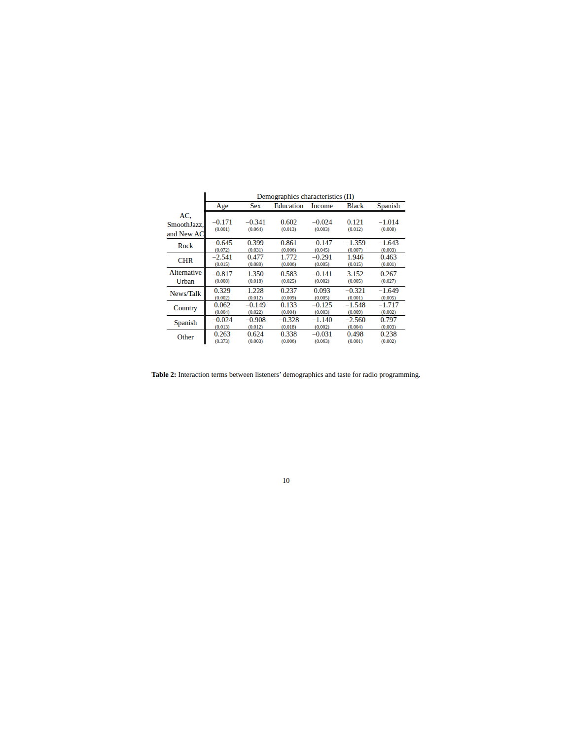| | Demographics characteristics (Π) |
| --- | --- |
| Age | Sex | Education | Income | Black | Spanish |
| AC, SmoothJazz, and New AC | −0.171 (0.001) | −0.341 (0.064) | 0.602 (0.013) | −0.024 (0.003) | 0.121 (0.012) | −1.014 (0.008) |
| Rock | −0.645 (0.072) | 0.399 (0.031) | 0.861 (0.006) | −0.147 (0.045) | −1.359 (0.007) | −1.643 (0.003) |
| CHR | −2.541 (0.015) | 0.477 (0.080) | 1.772 (0.006) | −0.291 (0.005) | 1.946 (0.015) | 0.463 (0.001) |
| Alternative Urban | −0.817 (0.008) | 1.350 (0.018) | 0.583 (0.025) | −0.141 (0.002) | 3.152 (0.005) | 0.267 (0.027) |
| News/Talk | 0.329 (0.002) | 1.228 (0.012) | 0.237 (0.009) | 0.093 (0.005) | −0.321 (0.001) | −1.649 (0.005) |
| Country | 0.062 (0.004) | −0.149 (0.022) | 0.133 (0.004) | −0.125 (0.003) | −1.548 (0.009) | −1.717 (0.002) |
| Spanish | −0.024 (0.013) | −0.908 (0.012) | −0.328 (0.018) | −1.140 (0.002) | −2.560 (0.004) | 0.797 (0.003) |
| Other | 0.263 (0.373) | 0.624 (0.003) | 0.338 (0.006) | −0.031 (0.063) | 0.498 (0.001) | 0.238 (0.002) |
Table 2: Interaction terms between listeners’ demographics and taste for radio programming.
10